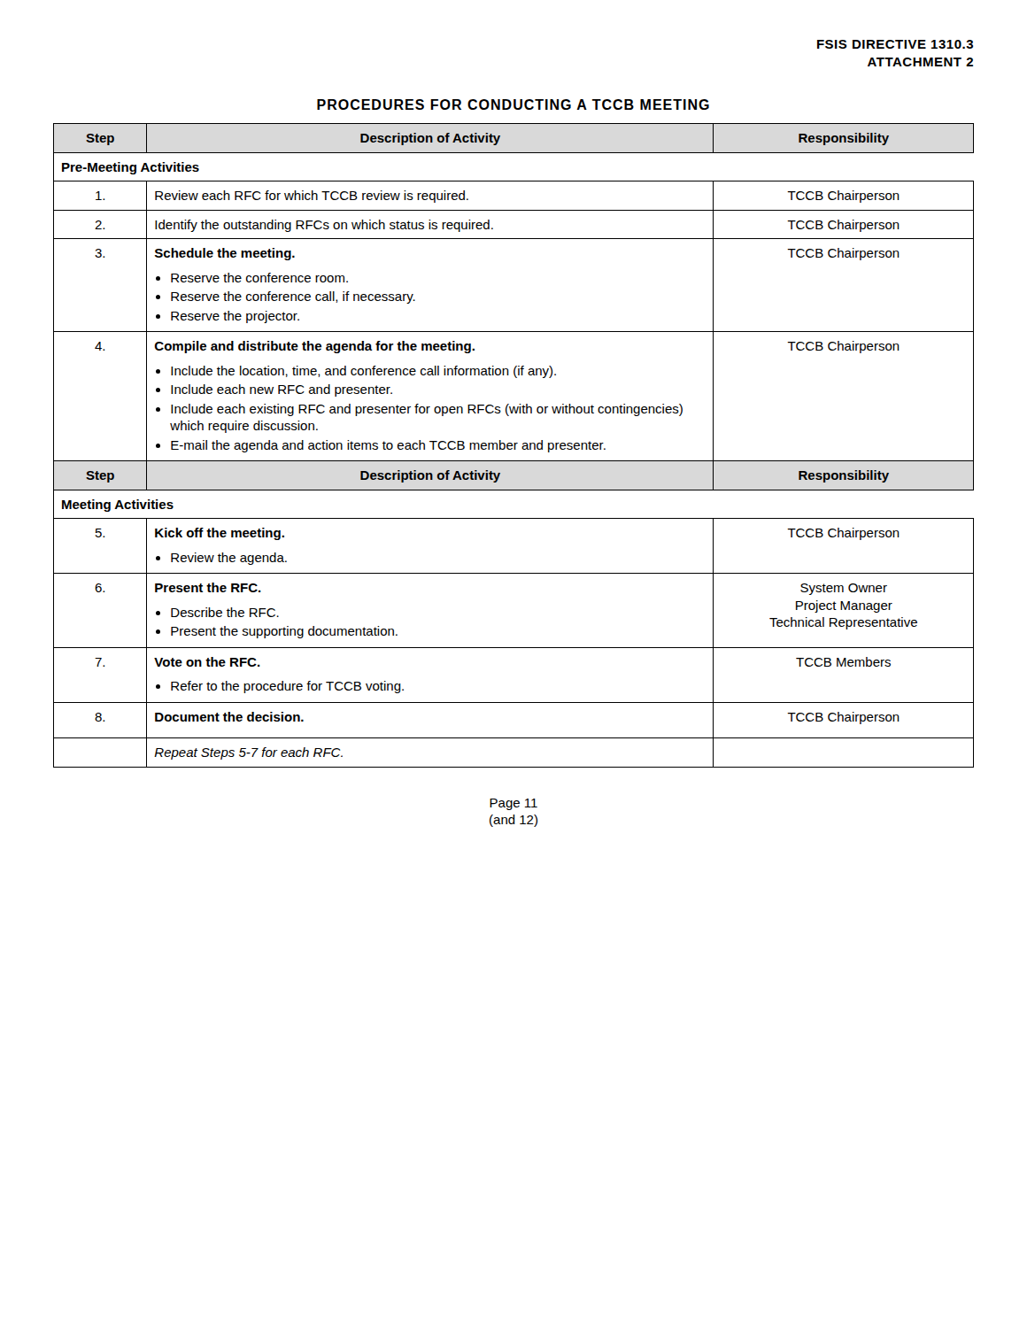FSIS DIRECTIVE 1310.3
ATTACHMENT 2
PROCEDURES FOR CONDUCTING A TCCB MEETING
| Step | Description of Activity | Responsibility |
| --- | --- | --- |
| Pre-Meeting Activities |
| 1. | Review each RFC for which TCCB review is required. | TCCB Chairperson |
| 2. | Identify the outstanding RFCs on which status is required. | TCCB Chairperson |
| 3. | Schedule the meeting. Reserve the conference room. Reserve the conference call, if necessary. Reserve the projector. | TCCB Chairperson |
| 4. | Compile and distribute the agenda for the meeting. Include the location, time, and conference call information (if any). Include each new RFC and presenter. Include each existing RFC and presenter for open RFCs (with or without contingencies) which require discussion. E-mail the agenda and action items to each TCCB member and presenter. | TCCB Chairperson |
| Step | Description of Activity | Responsibility |
| Meeting Activities |
| 5. | Kick off the meeting. Review the agenda. | TCCB Chairperson |
| 6. | Present the RFC. Describe the RFC. Present the supporting documentation. | System Owner Project Manager Technical Representative |
| 7. | Vote on the RFC. Refer to the procedure for TCCB voting. | TCCB Members |
| 8. | Document the decision. | TCCB Chairperson |
| | Repeat Steps 5-7 for each RFC. | |
Page 11
(and 12)